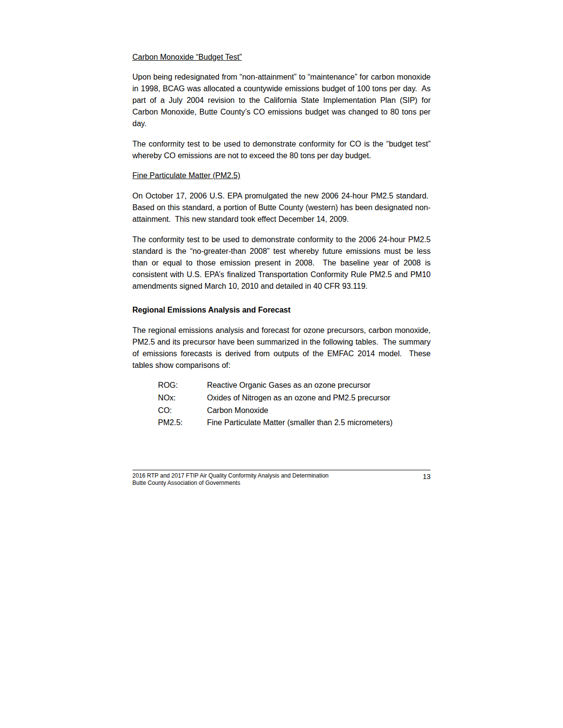Carbon Monoxide “Budget Test”
Upon being redesignated from “non-attainment” to “maintenance” for carbon monoxide in 1998, BCAG was allocated a countywide emissions budget of 100 tons per day. As part of a July 2004 revision to the California State Implementation Plan (SIP) for Carbon Monoxide, Butte County’s CO emissions budget was changed to 80 tons per day.
The conformity test to be used to demonstrate conformity for CO is the “budget test” whereby CO emissions are not to exceed the 80 tons per day budget.
Fine Particulate Matter (PM2.5)
On October 17, 2006 U.S. EPA promulgated the new 2006 24-hour PM2.5 standard. Based on this standard, a portion of Butte County (western) has been designated non-attainment. This new standard took effect December 14, 2009.
The conformity test to be used to demonstrate conformity to the 2006 24-hour PM2.5 standard is the “no-greater-than 2008” test whereby future emissions must be less than or equal to those emission present in 2008. The baseline year of 2008 is consistent with U.S. EPA’s finalized Transportation Conformity Rule PM2.5 and PM10 amendments signed March 10, 2010 and detailed in 40 CFR 93.119.
Regional Emissions Analysis and Forecast
The regional emissions analysis and forecast for ozone precursors, carbon monoxide, PM2.5 and its precursor have been summarized in the following tables. The summary of emissions forecasts is derived from outputs of the EMFAC 2014 model. These tables show comparisons of:
ROG: Reactive Organic Gases as an ozone precursor
NOx: Oxides of Nitrogen as an ozone and PM2.5 precursor
CO: Carbon Monoxide
PM2.5: Fine Particulate Matter (smaller than 2.5 micrometers)
2016 RTP and 2017 FTIP Air Quality Conformity Analysis and Determination
Butte County Association of Governments
13